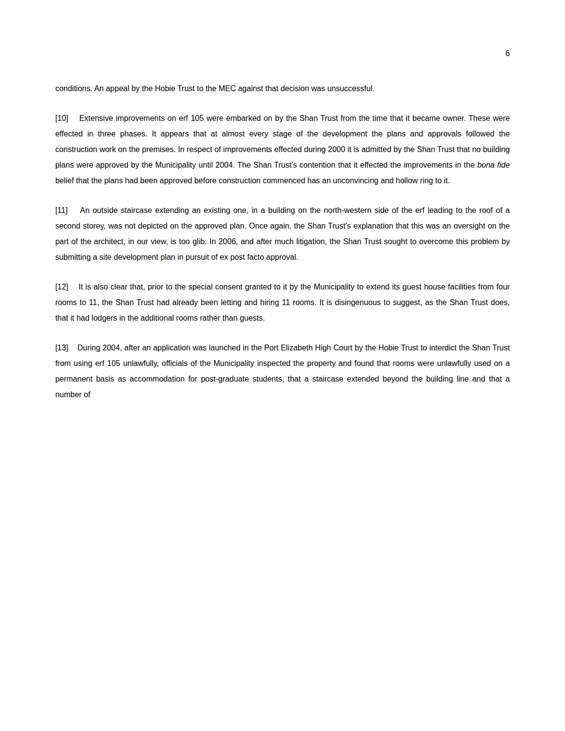6
conditions. An appeal by the Hobie Trust to the MEC against that decision was unsuccessful.
[10] Extensive improvements on erf 105 were embarked on by the Shan Trust from the time that it became owner. These were effected in three phases. It appears that at almost every stage of the development the plans and approvals followed the construction work on the premises. In respect of improvements effected during 2000 it is admitted by the Shan Trust that no building plans were approved by the Municipality until 2004. The Shan Trust's contention that it effected the improvements in the bona fide belief that the plans had been approved before construction commenced has an unconvincing and hollow ring to it.
[11] An outside staircase extending an existing one, in a building on the north-western side of the erf leading to the roof of a second storey, was not depicted on the approved plan. Once again, the Shan Trust's explanation that this was an oversight on the part of the architect, in our view, is too glib. In 2006, and after much litigation, the Shan Trust sought to overcome this problem by submitting a site development plan in pursuit of ex post facto approval.
[12] It is also clear that, prior to the special consent granted to it by the Municipality to extend its guest house facilities from four rooms to 11, the Shan Trust had already been letting and hiring 11 rooms. It is disingenuous to suggest, as the Shan Trust does, that it had lodgers in the additional rooms rather than guests.
[13] During 2004, after an application was launched in the Port Elizabeth High Court by the Hobie Trust to interdict the Shan Trust from using erf 105 unlawfully, officials of the Municipality inspected the property and found that rooms were unlawfully used on a permanent basis as accommodation for post-graduate students, that a staircase extended beyond the building line and that a number of